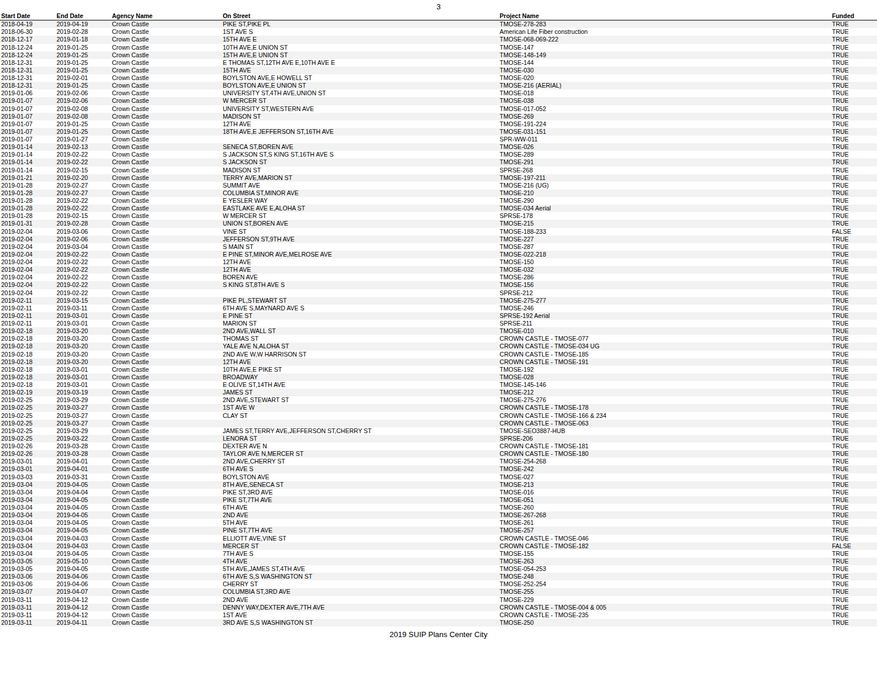3
| Start Date | End Date | Agency Name | On Street | Project Name | Funded |
| --- | --- | --- | --- | --- | --- |
| 2018-04-19 | 2019-04-19 | Crown Castle | PIKE ST,PIKE PL | TMOSE-278-283 | TRUE |
| 2018-06-30 | 2019-02-28 | Crown Castle | 1ST AVE S | American Life Fiber construction | TRUE |
| 2018-12-17 | 2019-01-18 | Crown Castle | 15TH AVE E | TMOSE-068-069-222 | TRUE |
| 2018-12-24 | 2019-01-25 | Crown Castle | 10TH AVE,E UNION ST | TMOSE-147 | TRUE |
| 2018-12-24 | 2019-01-25 | Crown Castle | 15TH AVE,E UNION ST | TMOSE-148-149 | TRUE |
| 2018-12-31 | 2019-01-25 | Crown Castle | E THOMAS ST,12TH AVE E,10TH AVE E | TMOSE-144 | TRUE |
| 2018-12-31 | 2019-01-25 | Crown Castle | 15TH AVE | TMOSE-030 | TRUE |
| 2018-12-31 | 2019-02-01 | Crown Castle | BOYLSTON AVE,E HOWELL ST | TMOSE-020 | TRUE |
| 2018-12-31 | 2019-01-25 | Crown Castle | BOYLSTON AVE,E UNION ST | TMOSE-216 (AERIAL) | TRUE |
| 2019-01-06 | 2019-02-06 | Crown Castle | UNIVERSITY ST,4TH AVE,UNION ST | TMOSE-018 | TRUE |
| 2019-01-07 | 2019-02-06 | Crown Castle | W MERCER ST | TMOSE-038 | TRUE |
| 2019-01-07 | 2019-02-08 | Crown Castle | UNIVERSITY ST,WESTERN AVE | TMOSE-017-052 | TRUE |
| 2019-01-07 | 2019-02-08 | Crown Castle | MADISON ST | TMOSE-269 | TRUE |
| 2019-01-07 | 2019-01-25 | Crown Castle | 12TH AVE | TMOSE-191-224 | TRUE |
| 2019-01-07 | 2019-01-25 | Crown Castle | 18TH AVE,E JEFFERSON ST,16TH AVE | TMOSE-031-151 | TRUE |
| 2019-01-07 | 2019-01-27 | Crown Castle | | SPR-WW-011 | TRUE |
| 2019-01-14 | 2019-02-13 | Crown Castle | SENECA ST,BOREN AVE | TMOSE-026 | TRUE |
| 2019-01-14 | 2019-02-22 | Crown Castle | S JACKSON ST,S KING ST,16TH AVE S | TMOSE-289 | TRUE |
| 2019-01-14 | 2019-02-22 | Crown Castle | S JACKSON ST | TMOSE-291 | TRUE |
| 2019-01-14 | 2019-02-15 | Crown Castle | MADISON ST | SPRSE-268 | TRUE |
| 2019-01-21 | 2019-02-20 | Crown Castle | TERRY AVE,MARION ST | TMOSE-197-211 | TRUE |
| 2019-01-28 | 2019-02-27 | Crown Castle | SUMMIT AVE | TMOSE-216 (UG) | TRUE |
| 2019-01-28 | 2019-02-27 | Crown Castle | COLUMBIA ST,MINOR AVE | TMOSE-210 | TRUE |
| 2019-01-28 | 2019-02-22 | Crown Castle | E YESLER WAY | TMOSE-290 | TRUE |
| 2019-01-28 | 2019-02-22 | Crown Castle | EASTLAKE AVE E,ALOHA ST | TMOSE-034 Aerial | TRUE |
| 2019-01-28 | 2019-02-15 | Crown Castle | W MERCER ST | SPRSE-178 | TRUE |
| 2019-01-31 | 2019-02-28 | Crown Castle | UNION ST,BOREN AVE | TMOSE-215 | TRUE |
| 2019-02-04 | 2019-03-06 | Crown Castle | VINE ST | TMOSE-188-233 | FALSE |
| 2019-02-04 | 2019-02-06 | Crown Castle | JEFFERSON ST,9TH AVE | TMOSE-227 | TRUE |
| 2019-02-04 | 2019-03-04 | Crown Castle | S MAIN ST | TMOSE-287 | TRUE |
| 2019-02-04 | 2019-02-22 | Crown Castle | E PINE ST,MINOR AVE,MELROSE AVE | TMOSE-022-218 | TRUE |
| 2019-02-04 | 2019-02-22 | Crown Castle | 12TH AVE | TMOSE-150 | TRUE |
| 2019-02-04 | 2019-02-22 | Crown Castle | 12TH AVE | TMOSE-032 | TRUE |
| 2019-02-04 | 2019-02-22 | Crown Castle | BOREN AVE | TMOSE-286 | TRUE |
| 2019-02-04 | 2019-02-22 | Crown Castle | S KING ST,8TH AVE S | TMOSE-156 | TRUE |
| 2019-02-04 | 2019-02-22 | Crown Castle | | SPRSE-212 | TRUE |
| 2019-02-11 | 2019-03-15 | Crown Castle | PIKE PL,STEWART ST | TMOSE-275-277 | TRUE |
| 2019-02-11 | 2019-03-11 | Crown Castle | 6TH AVE S,MAYNARD AVE S | TMOSE-246 | TRUE |
| 2019-02-11 | 2019-03-01 | Crown Castle | E PINE ST | SPRSE-192 Aerial | TRUE |
| 2019-02-11 | 2019-03-01 | Crown Castle | MARION ST | SPRSE-211 | TRUE |
| 2019-02-18 | 2019-03-20 | Crown Castle | 2ND AVE,WALL ST | TMOSE-010 | TRUE |
| 2019-02-18 | 2019-03-20 | Crown Castle | THOMAS ST | CROWN CASTLE - TMOSE-077 | TRUE |
| 2019-02-18 | 2019-03-20 | Crown Castle | YALE AVE N,ALOHA ST | CROWN CASTLE - TMOSE-034 UG | TRUE |
| 2019-02-18 | 2019-03-20 | Crown Castle | 2ND AVE W,W HARRISON ST | CROWN CASTLE - TMOSE-185 | TRUE |
| 2019-02-18 | 2019-03-20 | Crown Castle | 12TH AVE | CROWN CASTLE - TMOSE-191 | TRUE |
| 2019-02-18 | 2019-03-01 | Crown Castle | 10TH AVE,E PIKE ST | TMOSE-192 | TRUE |
| 2019-02-18 | 2019-03-01 | Crown Castle | BROADWAY | TMOSE-028 | TRUE |
| 2019-02-18 | 2019-03-01 | Crown Castle | E OLIVE ST,14TH AVE | TMOSE-145-146 | TRUE |
| 2019-02-19 | 2019-03-19 | Crown Castle | JAMES ST | TMOSE-212 | TRUE |
| 2019-02-25 | 2019-03-29 | Crown Castle | 2ND AVE,STEWART ST | TMOSE-275-276 | TRUE |
| 2019-02-25 | 2019-03-27 | Crown Castle | 1ST AVE W | CROWN CASTLE - TMOSE-178 | TRUE |
| 2019-02-25 | 2019-03-27 | Crown Castle | CLAY ST | CROWN CASTLE - TMOSE-166 & 234 | TRUE |
| 2019-02-25 | 2019-03-27 | Crown Castle | | CROWN CASTLE - TMOSE-063 | TRUE |
| 2019-02-25 | 2019-03-29 | Crown Castle | JAMES ST,TERRY AVE,JEFFERSON ST,CHERRY ST | TMOSE-SEO3887-HUB | TRUE |
| 2019-02-25 | 2019-03-22 | Crown Castle | LENORA ST | SPRSE-206 | TRUE |
| 2019-02-26 | 2019-03-28 | Crown Castle | DEXTER AVE N | CROWN CASTLE - TMOSE-181 | TRUE |
| 2019-02-26 | 2019-03-28 | Crown Castle | TAYLOR AVE N,MERCER ST | CROWN CASTLE - TMOSE-180 | TRUE |
| 2019-03-01 | 2019-04-01 | Crown Castle | 2ND AVE,CHERRY ST | TMOSE-254-268 | TRUE |
| 2019-03-01 | 2019-04-01 | Crown Castle | 6TH AVE S | TMOSE-242 | TRUE |
| 2019-03-03 | 2019-03-31 | Crown Castle | BOYLSTON AVE | TMOSE-027 | TRUE |
| 2019-03-04 | 2019-04-05 | Crown Castle | 8TH AVE,SENECA ST | TMOSE-213 | TRUE |
| 2019-03-04 | 2019-04-04 | Crown Castle | PIKE ST,3RD AVE | TMOSE-016 | TRUE |
| 2019-03-04 | 2019-04-05 | Crown Castle | PIKE ST,7TH AVE | TMOSE-051 | TRUE |
| 2019-03-04 | 2019-04-05 | Crown Castle | 6TH AVE | TMOSE-260 | TRUE |
| 2019-03-04 | 2019-04-05 | Crown Castle | 2ND AVE | TMOSE-267-268 | TRUE |
| 2019-03-04 | 2019-04-05 | Crown Castle | 5TH AVE | TMOSE-261 | TRUE |
| 2019-03-04 | 2019-04-05 | Crown Castle | PINE ST,7TH AVE | TMOSE-257 | TRUE |
| 2019-03-04 | 2019-04-03 | Crown Castle | ELLIOTT AVE,VINE ST | CROWN CASTLE - TMOSE-046 | TRUE |
| 2019-03-04 | 2019-04-03 | Crown Castle | MERCER ST | CROWN CASTLE - TMOSE-182 | FALSE |
| 2019-03-04 | 2019-04-05 | Crown Castle | 7TH AVE S | TMOSE-155 | TRUE |
| 2019-03-05 | 2019-05-10 | Crown Castle | 4TH AVE | TMOSE-263 | TRUE |
| 2019-03-05 | 2019-04-05 | Crown Castle | 5TH AVE,JAMES ST,4TH AVE | TMOSE-054-253 | TRUE |
| 2019-03-06 | 2019-04-06 | Crown Castle | 6TH AVE S,S WASHINGTON ST | TMOSE-248 | TRUE |
| 2019-03-06 | 2019-04-06 | Crown Castle | CHERRY ST | TMOSE-252-254 | TRUE |
| 2019-03-07 | 2019-04-07 | Crown Castle | COLUMBIA ST,3RD AVE | TMOSE-255 | TRUE |
| 2019-03-11 | 2019-04-12 | Crown Castle | 2ND AVE | TMOSE-229 | TRUE |
| 2019-03-11 | 2019-04-12 | Crown Castle | DENNY WAY,DEXTER AVE,7TH AVE | CROWN CASTLE - TMOSE-004 & 005 | TRUE |
| 2019-03-11 | 2019-04-12 | Crown Castle | 1ST AVE | CROWN CASTLE - TMOSE-235 | TRUE |
| 2019-03-11 | 2019-04-11 | Crown Castle | 3RD AVE S,S WASHINGTON ST | TMOSE-250 | TRUE |
2019 SUIP Plans Center City